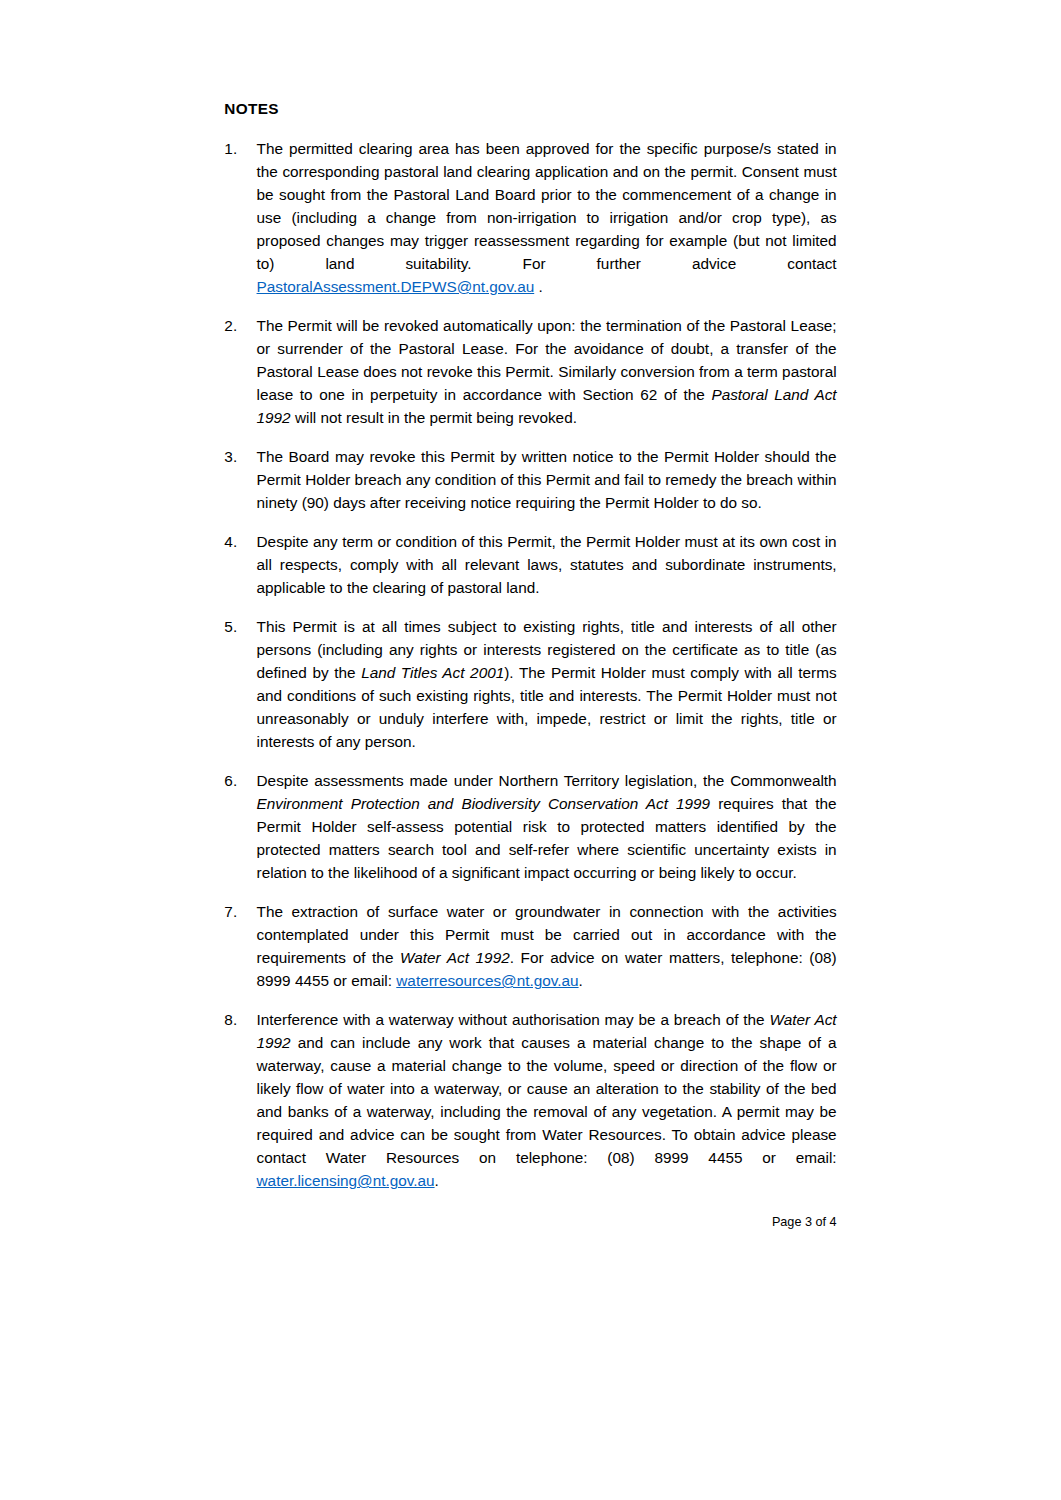NOTES
The permitted clearing area has been approved for the specific purpose/s stated in the corresponding pastoral land clearing application and on the permit. Consent must be sought from the Pastoral Land Board prior to the commencement of a change in use (including a change from non-irrigation to irrigation and/or crop type), as proposed changes may trigger reassessment regarding for example (but not limited to) land suitability. For further advice contact PastoralAssessment.DEPWS@nt.gov.au .
The Permit will be revoked automatically upon: the termination of the Pastoral Lease; or surrender of the Pastoral Lease. For the avoidance of doubt, a transfer of the Pastoral Lease does not revoke this Permit. Similarly conversion from a term pastoral lease to one in perpetuity in accordance with Section 62 of the Pastoral Land Act 1992 will not result in the permit being revoked.
The Board may revoke this Permit by written notice to the Permit Holder should the Permit Holder breach any condition of this Permit and fail to remedy the breach within ninety (90) days after receiving notice requiring the Permit Holder to do so.
Despite any term or condition of this Permit, the Permit Holder must at its own cost in all respects, comply with all relevant laws, statutes and subordinate instruments, applicable to the clearing of pastoral land.
This Permit is at all times subject to existing rights, title and interests of all other persons (including any rights or interests registered on the certificate as to title (as defined by the Land Titles Act 2001). The Permit Holder must comply with all terms and conditions of such existing rights, title and interests. The Permit Holder must not unreasonably or unduly interfere with, impede, restrict or limit the rights, title or interests of any person.
Despite assessments made under Northern Territory legislation, the Commonwealth Environment Protection and Biodiversity Conservation Act 1999 requires that the Permit Holder self-assess potential risk to protected matters identified by the protected matters search tool and self-refer where scientific uncertainty exists in relation to the likelihood of a significant impact occurring or being likely to occur.
The extraction of surface water or groundwater in connection with the activities contemplated under this Permit must be carried out in accordance with the requirements of the Water Act 1992. For advice on water matters, telephone: (08) 8999 4455 or email: waterresources@nt.gov.au.
Interference with a waterway without authorisation may be a breach of the Water Act 1992 and can include any work that causes a material change to the shape of a waterway, cause a material change to the volume, speed or direction of the flow or likely flow of water into a waterway, or cause an alteration to the stability of the bed and banks of a waterway, including the removal of any vegetation. A permit may be required and advice can be sought from Water Resources. To obtain advice please contact Water Resources on telephone: (08) 8999 4455 or email: water.licensing@nt.gov.au.
Page 3 of 4